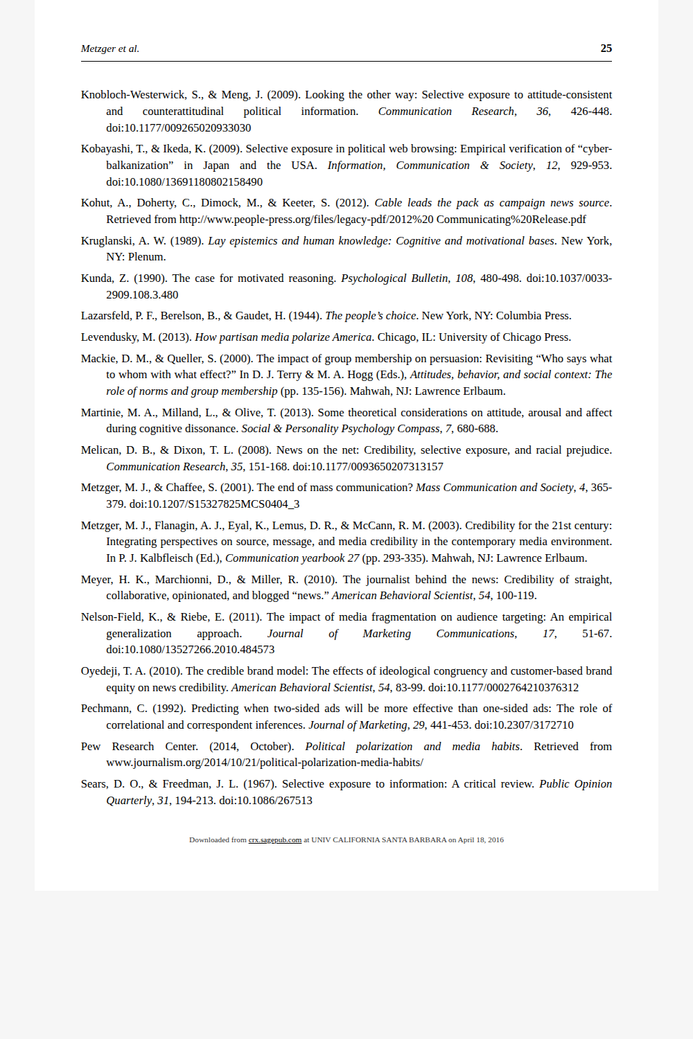Metzger et al. 25
Knobloch-Westerwick, S., & Meng, J. (2009). Looking the other way: Selective exposure to attitude-consistent and counterattitudinal political information. Communication Research, 36, 426-448. doi:10.1177/009265020933030
Kobayashi, T., & Ikeda, K. (2009). Selective exposure in political web browsing: Empirical verification of “cyber-balkanization” in Japan and the USA. Information, Communication & Society, 12, 929-953. doi:10.1080/13691180802158490
Kohut, A., Doherty, C., Dimock, M., & Keeter, S. (2012). Cable leads the pack as campaign news source. Retrieved from http://www.people-press.org/files/legacy-pdf/2012%20 Communicating%20Release.pdf
Kruglanski, A. W. (1989). Lay epistemics and human knowledge: Cognitive and motivational bases. New York, NY: Plenum.
Kunda, Z. (1990). The case for motivated reasoning. Psychological Bulletin, 108, 480-498. doi:10.1037/0033-2909.108.3.480
Lazarsfeld, P. F., Berelson, B., & Gaudet, H. (1944). The people’s choice. New York, NY: Columbia Press.
Levendusky, M. (2013). How partisan media polarize America. Chicago, IL: University of Chicago Press.
Mackie, D. M., & Queller, S. (2000). The impact of group membership on persuasion: Revisiting “Who says what to whom with what effect?” In D. J. Terry & M. A. Hogg (Eds.), Attitudes, behavior, and social context: The role of norms and group membership (pp. 135-156). Mahwah, NJ: Lawrence Erlbaum.
Martinie, M. A., Milland, L., & Olive, T. (2013). Some theoretical considerations on attitude, arousal and affect during cognitive dissonance. Social & Personality Psychology Compass, 7, 680-688.
Melican, D. B., & Dixon, T. L. (2008). News on the net: Credibility, selective exposure, and racial prejudice. Communication Research, 35, 151-168. doi:10.1177/0093650207313157
Metzger, M. J., & Chaffee, S. (2001). The end of mass communication? Mass Communication and Society, 4, 365-379. doi:10.1207/S15327825MCS0404_3
Metzger, M. J., Flanagin, A. J., Eyal, K., Lemus, D. R., & McCann, R. M. (2003). Credibility for the 21st century: Integrating perspectives on source, message, and media credibility in the contemporary media environment. In P. J. Kalbfleisch (Ed.), Communication yearbook 27 (pp. 293-335). Mahwah, NJ: Lawrence Erlbaum.
Meyer, H. K., Marchionni, D., & Miller, R. (2010). The journalist behind the news: Credibility of straight, collaborative, opinionated, and blogged “news.” American Behavioral Scientist, 54, 100-119.
Nelson-Field, K., & Riebe, E. (2011). The impact of media fragmentation on audience targeting: An empirical generalization approach. Journal of Marketing Communications, 17, 51-67. doi:10.1080/13527266.2010.484573
Oyedeji, T. A. (2010). The credible brand model: The effects of ideological congruency and customer-based brand equity on news credibility. American Behavioral Scientist, 54, 83-99. doi:10.1177/0002764210376312
Pechmann, C. (1992). Predicting when two-sided ads will be more effective than one-sided ads: The role of correlational and correspondent inferences. Journal of Marketing, 29, 441-453. doi:10.2307/3172710
Pew Research Center. (2014, October). Political polarization and media habits. Retrieved from www.journalism.org/2014/10/21/political-polarization-media-habits/
Sears, D. O., & Freedman, J. L. (1967). Selective exposure to information: A critical review. Public Opinion Quarterly, 31, 194-213. doi:10.1086/267513
Downloaded from crx.sagepub.com at UNIV CALIFORNIA SANTA BARBARA on April 18, 2016